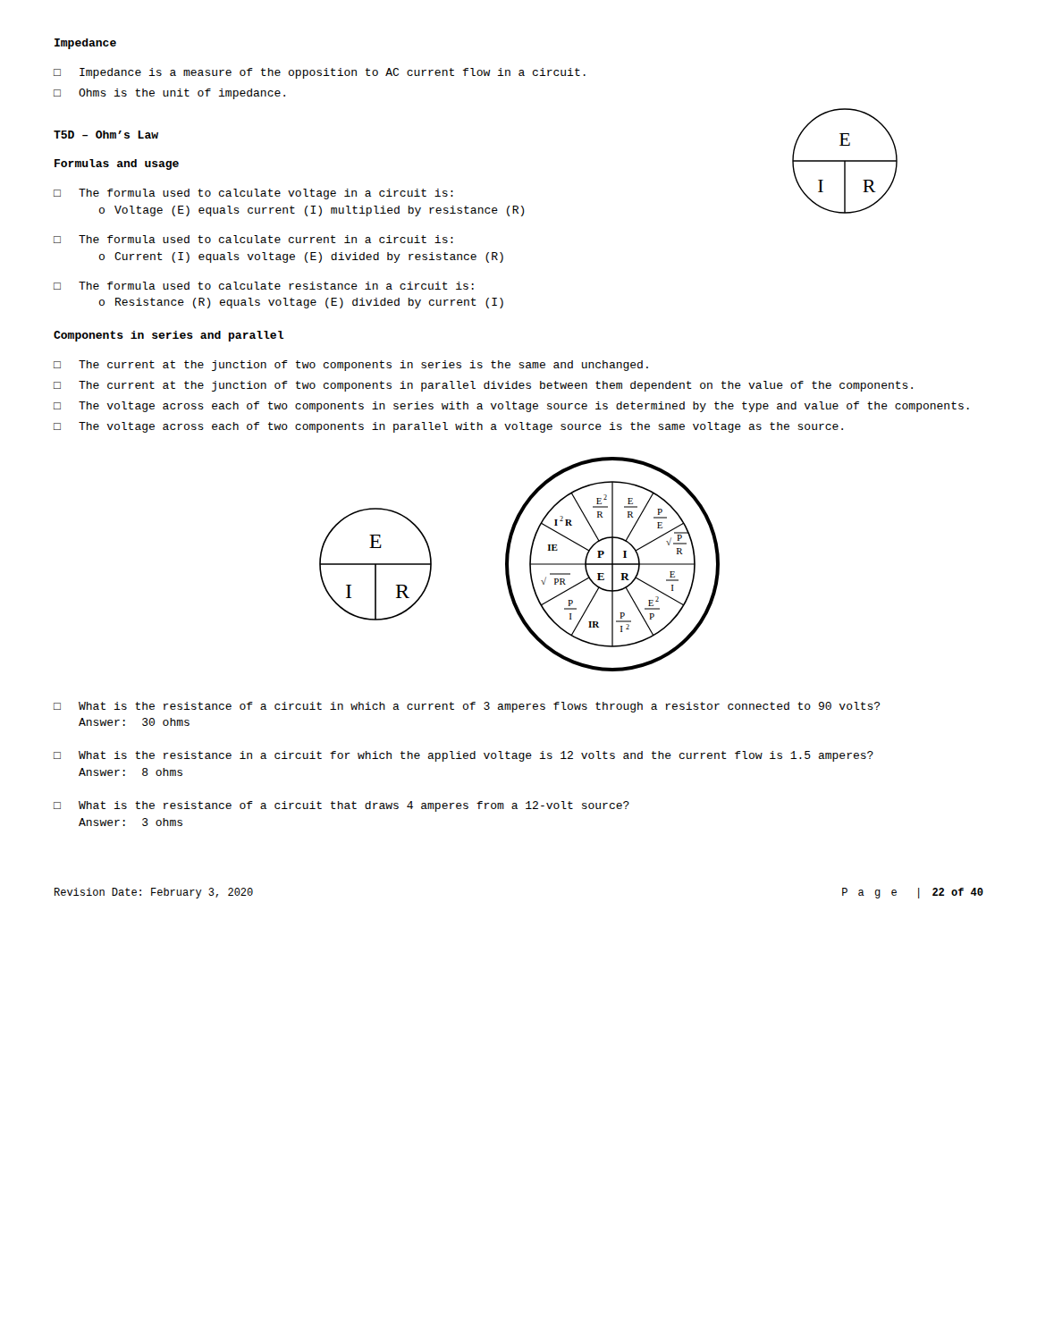Impedance
Impedance is a measure of the opposition to AC current flow in a circuit.
Ohms is the unit of impedance.
T5D – Ohm’s Law
E I R
Formulas and usage
The formula used to calculate voltage in a circuit is:
Voltage (E) equals current (I) multiplied by resistance (R)
The formula used to calculate current in a circuit is:
Current (I) equals voltage (E) divided by resistance (R)
The formula used to calculate resistance in a circuit is:
Resistance (R) equals voltage (E) divided by current (I)
Components in series and parallel
The current at the junction of two components in series is the same and unchanged.
The current at the junction of two components in parallel divides between them dependent on the value of the components.
The voltage across each of two components in series with a voltage source is determined by the type and value of the components.
The voltage across each of two components in parallel with a voltage source is the same voltage as the source.
E I R P I E R E 2 R E R P E √ P R E I E 2 P P I 2 IR P I √ PR IE I 2 R
What is the resistance of a circuit in which a current of 3 amperes flows through a resistor connected to 90 volts? Answer: 30 ohms
What is the resistance in a circuit for which the applied voltage is 12 volts and the current flow is 1.5 amperes? Answer: 8 ohms
What is the resistance of a circuit that draws 4 amperes from a 12-volt source? Answer: 3 ohms
Revision Date: February 3, 2020 P a g e | 22 of 40